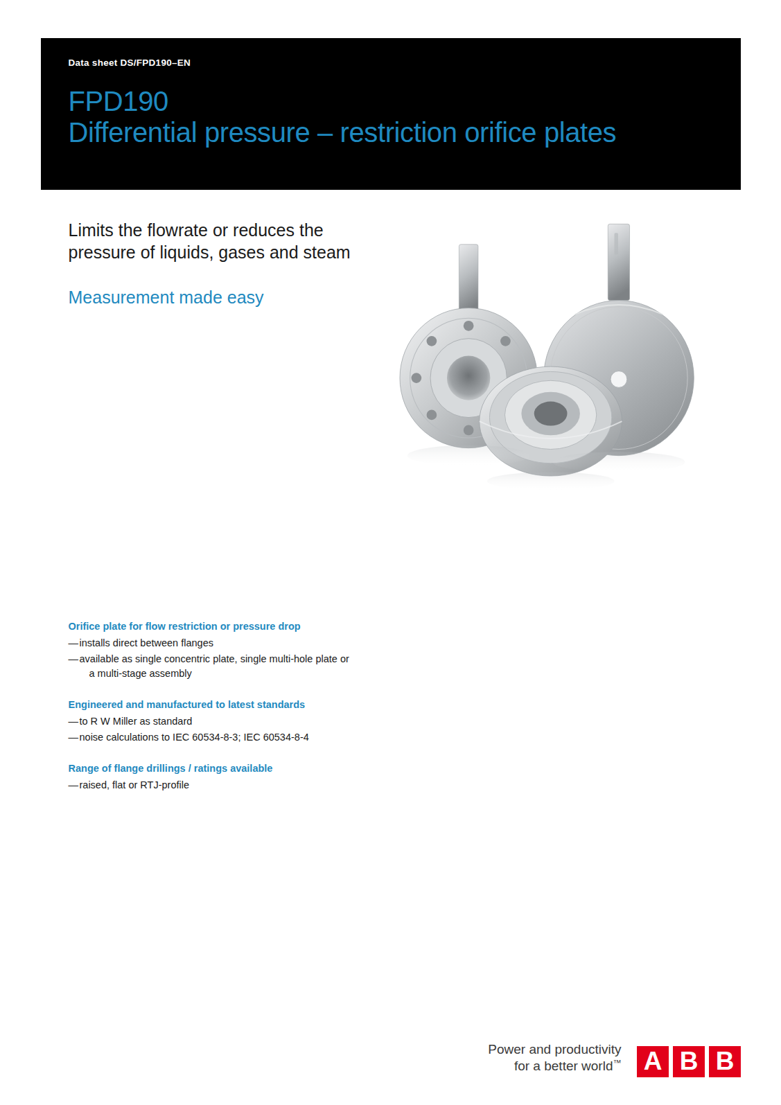Data sheet DS/FPD190–EN
FPD190 Differential pressure – restriction orifice plates
Limits the flowrate or reduces the pressure of liquids, gases and steam
Measurement made easy
Orifice plate for flow restriction or pressure drop
installs direct between flanges
available as single concentric plate, single multi-hole plate ora multi-stage assembly
Engineered and manufactured to latest standards
to R W Miller as standard
noise calculations to IEC 60534-8-3; IEC 60534-8-4
Range of flange drillings / ratings available
raised, flat or RTJ-profile
Power and productivity
for a better world™
A B B